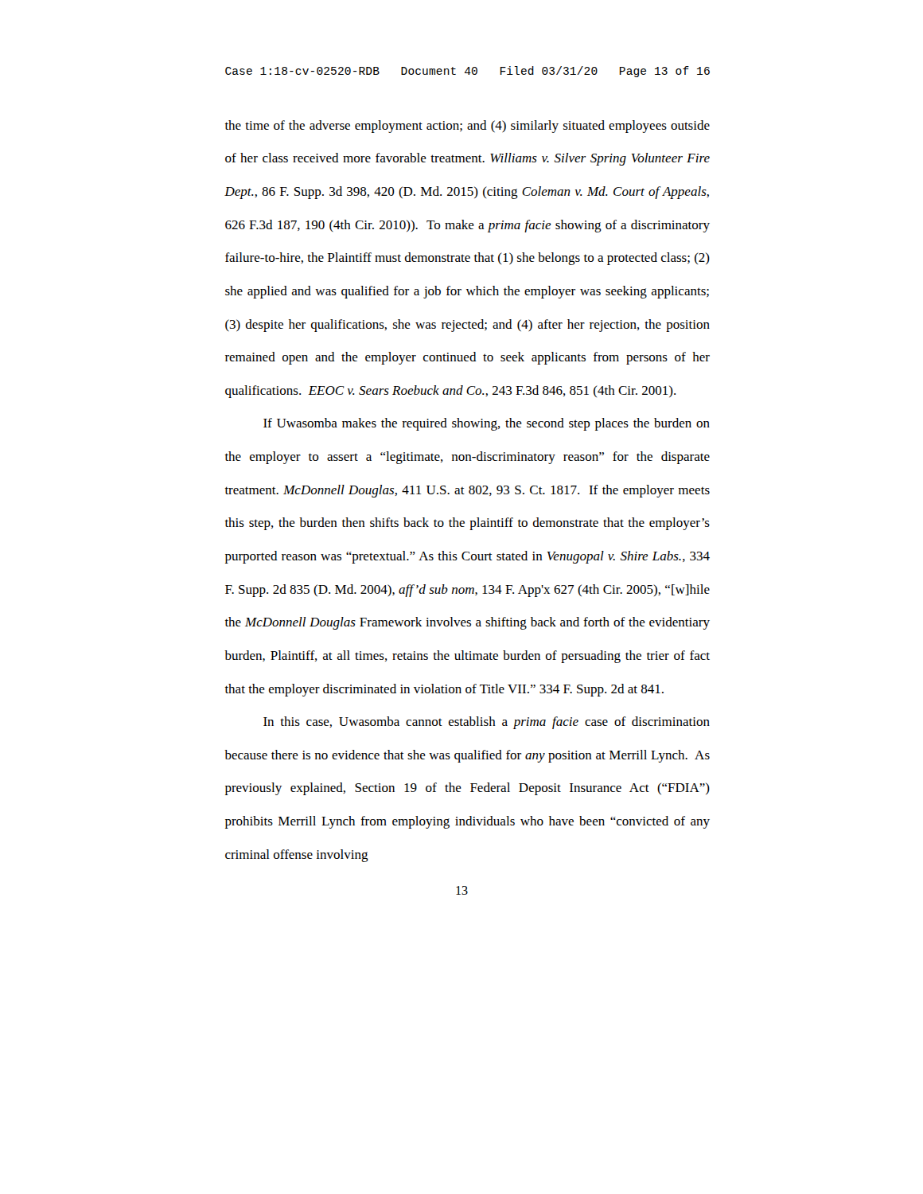Case 1:18-cv-02520-RDB Document 40 Filed 03/31/20 Page 13 of 16
the time of the adverse employment action; and (4) similarly situated employees outside of her class received more favorable treatment. Williams v. Silver Spring Volunteer Fire Dept., 86 F. Supp. 3d 398, 420 (D. Md. 2015) (citing Coleman v. Md. Court of Appeals, 626 F.3d 187, 190 (4th Cir. 2010)). To make a prima facie showing of a discriminatory failure-to-hire, the Plaintiff must demonstrate that (1) she belongs to a protected class; (2) she applied and was qualified for a job for which the employer was seeking applicants; (3) despite her qualifications, she was rejected; and (4) after her rejection, the position remained open and the employer continued to seek applicants from persons of her qualifications. EEOC v. Sears Roebuck and Co., 243 F.3d 846, 851 (4th Cir. 2001).
If Uwasomba makes the required showing, the second step places the burden on the employer to assert a “legitimate, non-discriminatory reason” for the disparate treatment. McDonnell Douglas, 411 U.S. at 802, 93 S. Ct. 1817. If the employer meets this step, the burden then shifts back to the plaintiff to demonstrate that the employer’s purported reason was “pretextual.” As this Court stated in Venugopal v. Shire Labs., 334 F. Supp. 2d 835 (D. Md. 2004), aff’d sub nom, 134 F. App'x 627 (4th Cir. 2005), “[w]hile the McDonnell Douglas Framework involves a shifting back and forth of the evidentiary burden, Plaintiff, at all times, retains the ultimate burden of persuading the trier of fact that the employer discriminated in violation of Title VII.” 334 F. Supp. 2d at 841.
In this case, Uwasomba cannot establish a prima facie case of discrimination because there is no evidence that she was qualified for any position at Merrill Lynch. As previously explained, Section 19 of the Federal Deposit Insurance Act (“FDIA”) prohibits Merrill Lynch from employing individuals who have been “convicted of any criminal offense involving
13